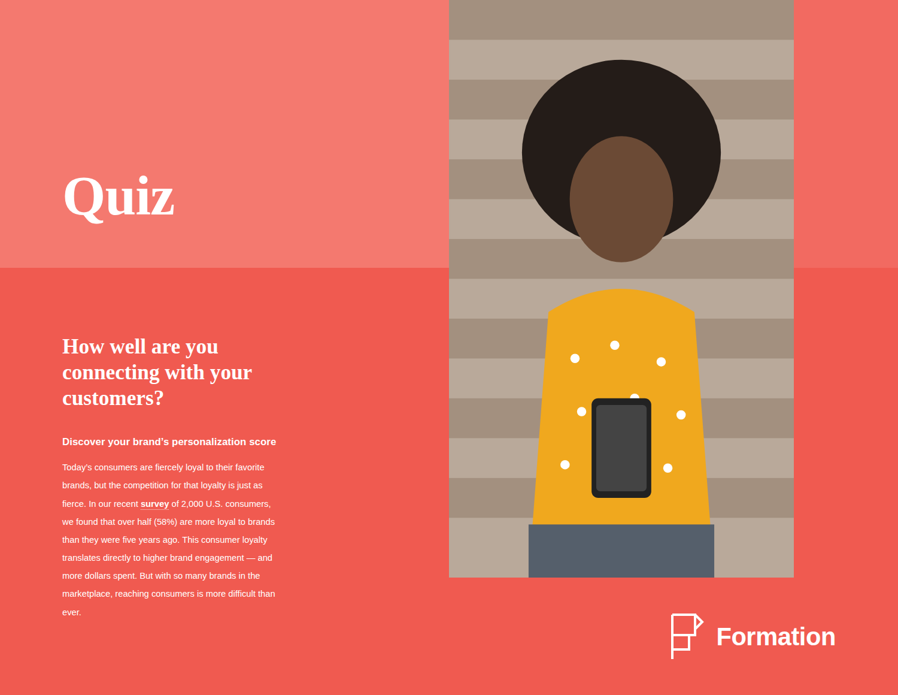Quiz
How well are you connecting with your customers?
Discover your brand’s personalization score
Today’s consumers are fiercely loyal to their favorite brands, but the competition for that loyalty is just as fierce. In our recent survey of 2,000 U.S. consumers, we found that over half (58%) are more loyal to brands than they were five years ago. This consumer loyalty translates directly to higher brand engagement — and more dollars spent. But with so many brands in the marketplace, reaching consumers is more difficult than ever.
Formation